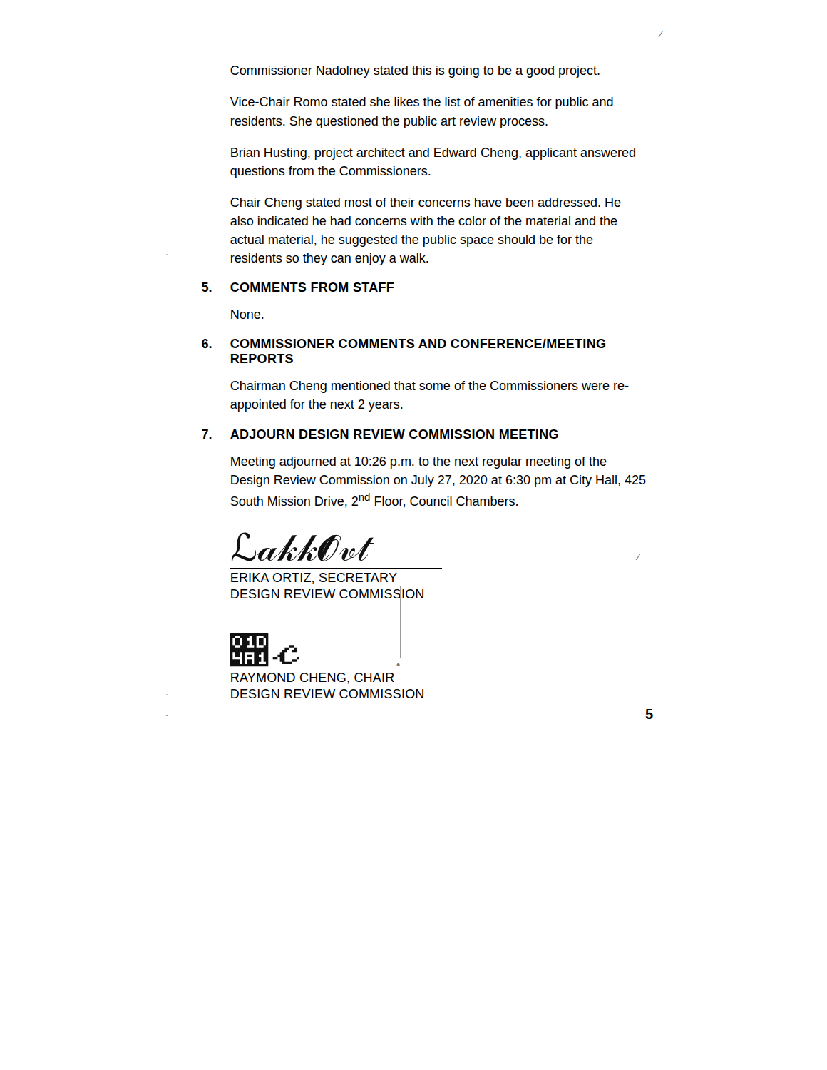⁄
Commissioner Nadolney stated this is going to be a good project.
Vice-Chair Romo stated she likes the list of amenities for public and residents. She questioned the public art review process.
Brian Husting, project architect and Edward Cheng, applicant answered questions from the Commissioners.
Chair Cheng stated most of their concerns have been addressed. He also indicated he had concerns with the color of the material and the actual material, he suggested the public space should be for the residents so they can enjoy a walk.
·
5.
COMMENTS FROM STAFF
None.
6.
COMMISSIONER COMMENTS AND CONFERENCE/MEETING REPORTS
Chairman Cheng mentioned that some of the Commissioners were re-appointed for the next 2 years.
7.
ADJOURN DESIGN REVIEW COMMISSION MEETING
Meeting adjourned at 10:26 p.m. to the next regular meeting of the Design Review Commission on July 27, 2020 at 6:30 pm at City Hall, 425 South Mission Drive, 2nd Floor, Council Chambers.
ℒ𝒶𝓀𝓀𝓁 𝒪𝓋𝓉
ERIKA ORTIZ, SECRETARY
DESIGN REVIEW COMMISSION
⁄
𝒡𝒸
RAYMOND CHENG, CHAIR
DESIGN REVIEW COMMISSION
•
·
·
5